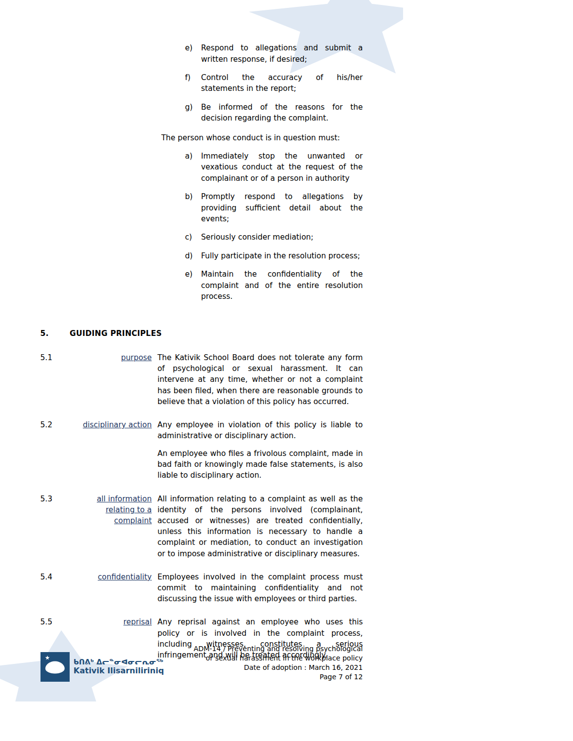e) Respond to allegations and submit a written response, if desired;
f) Control the accuracy of his/her statements in the report;
g) Be informed of the reasons for the decision regarding the complaint.
The person whose conduct is in question must:
a) Immediately stop the unwanted or vexatious conduct at the request of the complainant or of a person in authority
b) Promptly respond to allegations by providing sufficient detail about the events;
c) Seriously consider mediation;
d) Fully participate in the resolution process;
e) Maintain the confidentiality of the complaint and of the entire resolution process.
5. GUIDING PRINCIPLES
5.1
purpose
The Kativik School Board does not tolerate any form of psychological or sexual harassment. It can intervene at any time, whether or not a complaint has been filed, when there are reasonable grounds to believe that a violation of this policy has occurred.
5.2
disciplinary action
Any employee in violation of this policy is liable to administrative or disciplinary action.
An employee who files a frivolous complaint, made in bad faith or knowingly made false statements, is also liable to disciplinary action.
5.3
all information relating to a complaint
All information relating to a complaint as well as the identity of the persons involved (complainant, accused or witnesses) are treated confidentially, unless this information is necessary to handle a complaint or mediation, to conduct an investigation or to impose administrative or disciplinary measures.
5.4
confidentiality
Employees involved in the complaint process must commit to maintaining confidentiality and not discussing the issue with employees or third parties.
5.5
reprisal
Any reprisal against an employee who uses this policy or is involved in the complaint process, including witnesses, constitutes a serious infringement and will be treated accordingly.
ᑲᑎᕕᒃ ᐃᓕᓐᓂᐊᓂᓕᕆᓂᖅ
Kativik Ilisarniliriniq
ADM-14 / Preventing and resolving psychological
or sexual harassment in the workplace policy
Date of adoption : March 16, 2021
Page 7 of 12